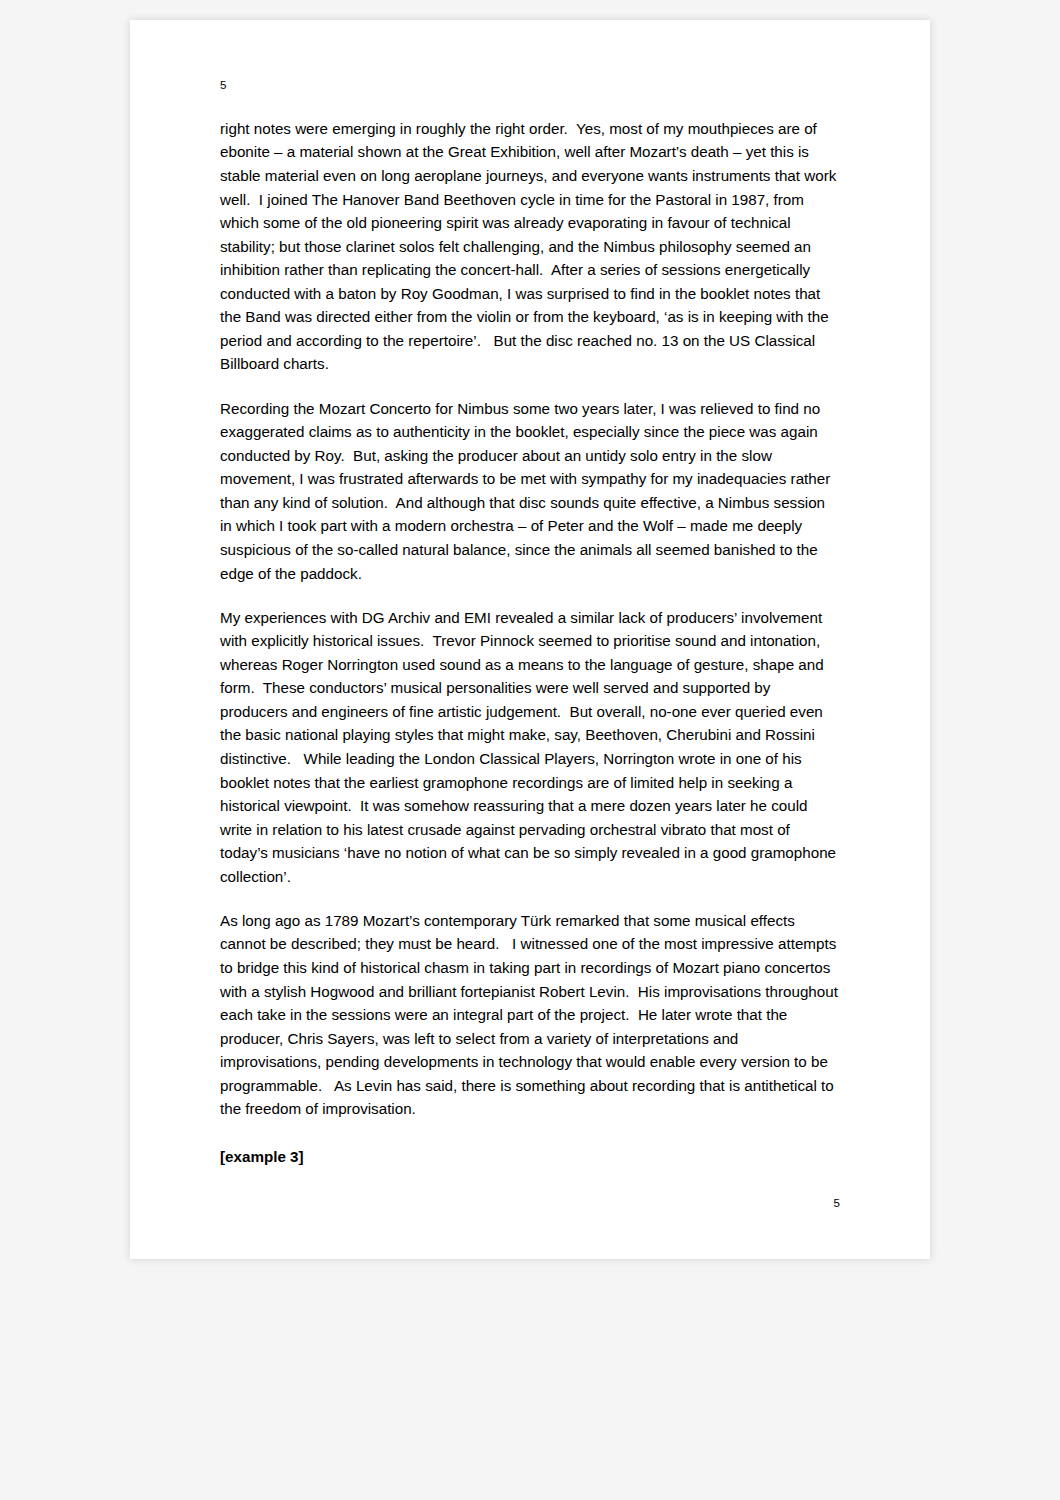5
right notes were emerging in roughly the right order. Yes, most of my mouthpieces are of ebonite – a material shown at the Great Exhibition, well after Mozart’s death – yet this is stable material even on long aeroplane journeys, and everyone wants instruments that work well. I joined The Hanover Band Beethoven cycle in time for the Pastoral in 1987, from which some of the old pioneering spirit was already evaporating in favour of technical stability; but those clarinet solos felt challenging, and the Nimbus philosophy seemed an inhibition rather than replicating the concert-hall. After a series of sessions energetically conducted with a baton by Roy Goodman, I was surprised to find in the booklet notes that the Band was directed either from the violin or from the keyboard, ‘as is in keeping with the period and according to the repertoire’. But the disc reached no. 13 on the US Classical Billboard charts.
Recording the Mozart Concerto for Nimbus some two years later, I was relieved to find no exaggerated claims as to authenticity in the booklet, especially since the piece was again conducted by Roy. But, asking the producer about an untidy solo entry in the slow movement, I was frustrated afterwards to be met with sympathy for my inadequacies rather than any kind of solution. And although that disc sounds quite effective, a Nimbus session in which I took part with a modern orchestra – of Peter and the Wolf – made me deeply suspicious of the so-called natural balance, since the animals all seemed banished to the edge of the paddock.
My experiences with DG Archiv and EMI revealed a similar lack of producers’ involvement with explicitly historical issues. Trevor Pinnock seemed to prioritise sound and intonation, whereas Roger Norrington used sound as a means to the language of gesture, shape and form. These conductors’ musical personalities were well served and supported by producers and engineers of fine artistic judgement. But overall, no-one ever queried even the basic national playing styles that might make, say, Beethoven, Cherubini and Rossini distinctive. While leading the London Classical Players, Norrington wrote in one of his booklet notes that the earliest gramophone recordings are of limited help in seeking a historical viewpoint. It was somehow reassuring that a mere dozen years later he could write in relation to his latest crusade against pervading orchestral vibrato that most of today’s musicians ‘have no notion of what can be so simply revealed in a good gramophone collection’.
As long ago as 1789 Mozart’s contemporary Türk remarked that some musical effects cannot be described; they must be heard. I witnessed one of the most impressive attempts to bridge this kind of historical chasm in taking part in recordings of Mozart piano concertos with a stylish Hogwood and brilliant fortepianist Robert Levin. His improvisations throughout each take in the sessions were an integral part of the project. He later wrote that the producer, Chris Sayers, was left to select from a variety of interpretations and improvisations, pending developments in technology that would enable every version to be programmable. As Levin has said, there is something about recording that is antithetical to the freedom of improvisation.
[example 3]
5